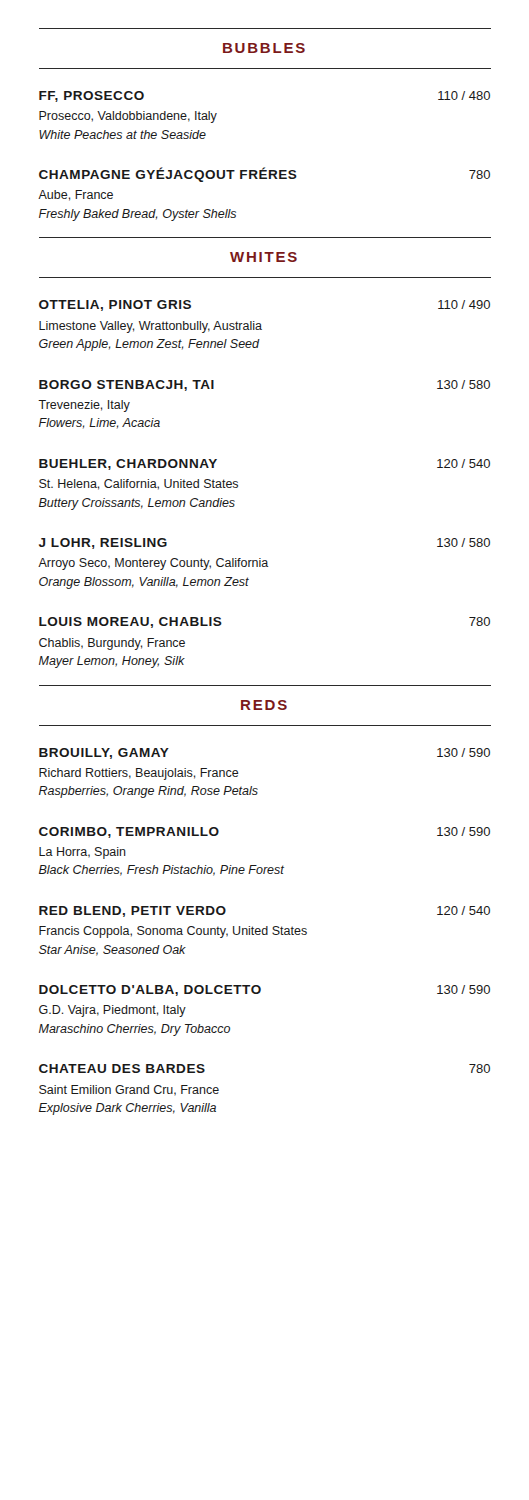BUBBLES
FF, PROSECCO
Prosecco, Valdobbiandene, Italy
White Peaches at the Seaside
110 / 480
CHAMPAGNE GYÉJACQOUT FRÉRES
Aube, France
Freshly Baked Bread, Oyster Shells
780
WHITES
OTTELIA, PINOT GRIS
Limestone Valley, Wrattonbully, Australia
Green Apple, Lemon Zest, Fennel Seed
110 / 490
BORGO STENBACJH, TAI
Trevenezie, Italy
Flowers, Lime, Acacia
130 / 580
BUEHLER, CHARDONNAY
St. Helena, California, United States
Buttery Croissants, Lemon Candies
120 / 540
J LOHR, REISLING
Arroyo Seco, Monterey County, California
Orange Blossom, Vanilla, Lemon Zest
130 / 580
LOUIS MOREAU, CHABLIS
Chablis, Burgundy, France
Mayer Lemon, Honey, Silk
780
REDS
BROUILLY, GAMAY
Richard Rottiers, Beaujolais, France
Raspberries, Orange Rind, Rose Petals
130 / 590
CORIMBO, TEMPRANILLO
La Horra, Spain
Black Cherries, Fresh Pistachio, Pine Forest
130 / 590
RED BLEND, PETIT VERDO
Francis Coppola, Sonoma County, United States
Star Anise, Seasoned Oak
120 / 540
DOLCETTO D'ALBA, DOLCETTO
G.D. Vajra, Piedmont, Italy
Maraschino Cherries, Dry Tobacco
130 / 590
CHATEAU DES BARDES
Saint Emilion Grand Cru, France
Explosive Dark Cherries, Vanilla
780